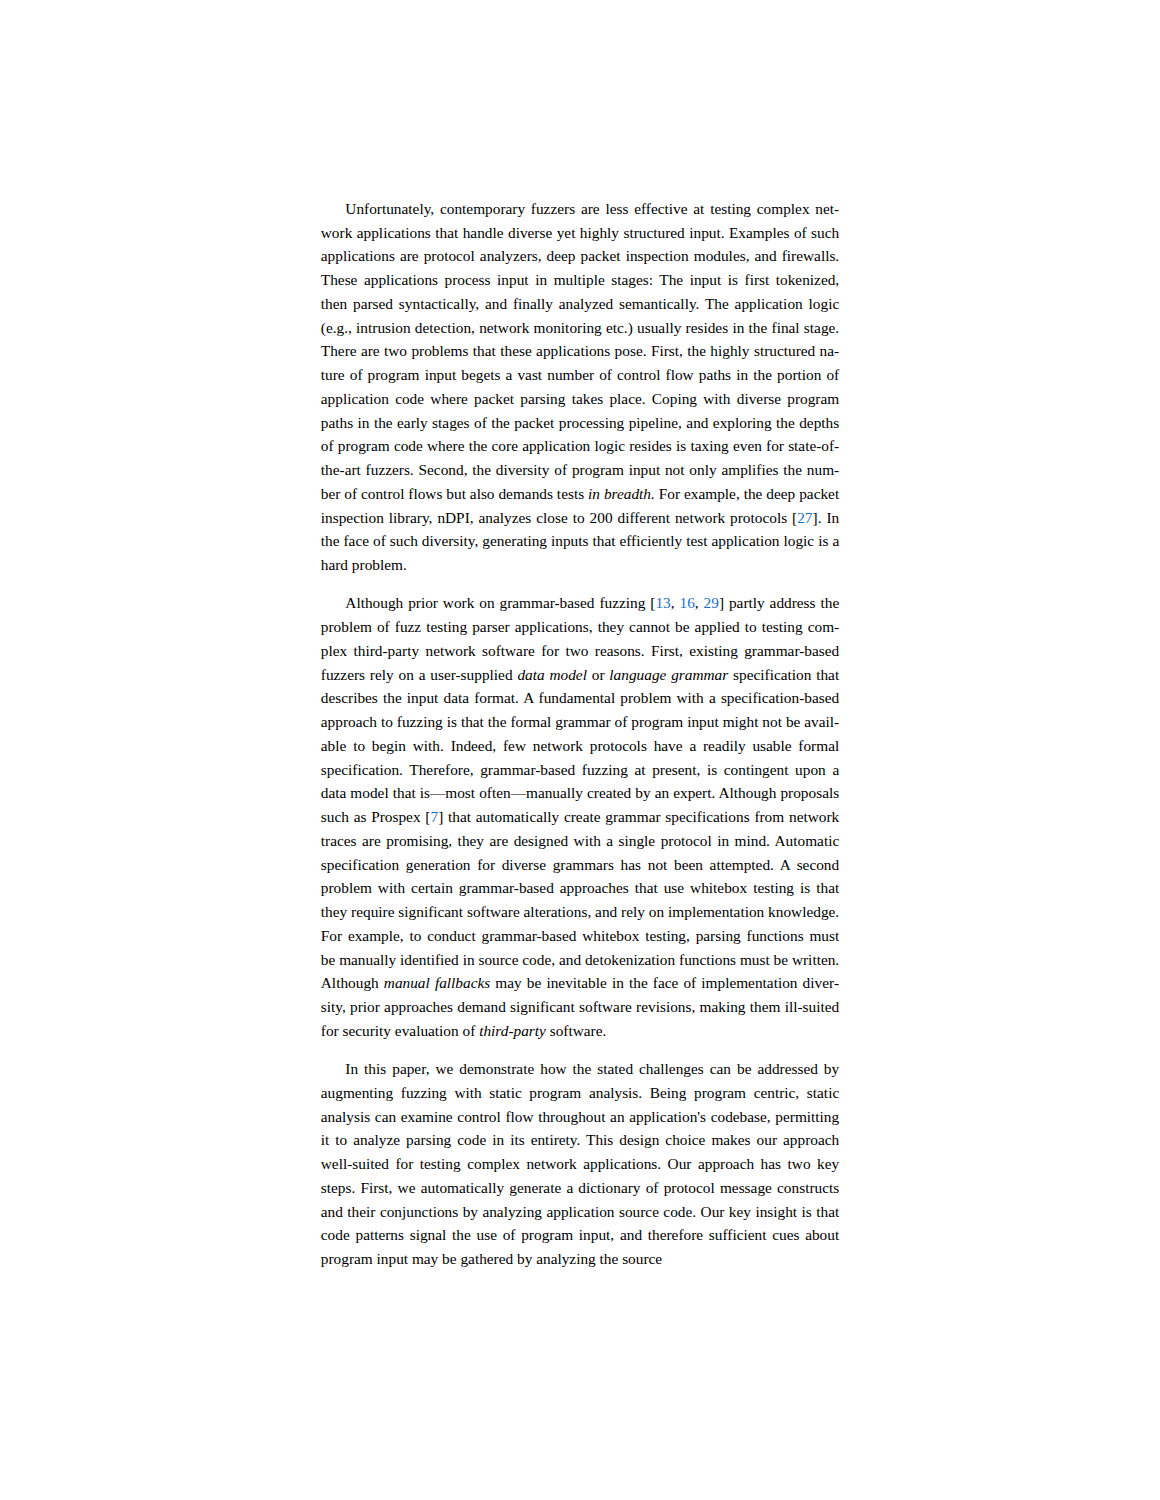Unfortunately, contemporary fuzzers are less effective at testing complex network applications that handle diverse yet highly structured input. Examples of such applications are protocol analyzers, deep packet inspection modules, and firewalls. These applications process input in multiple stages: The input is first tokenized, then parsed syntactically, and finally analyzed semantically. The application logic (e.g., intrusion detection, network monitoring etc.) usually resides in the final stage. There are two problems that these applications pose. First, the highly structured nature of program input begets a vast number of control flow paths in the portion of application code where packet parsing takes place. Coping with diverse program paths in the early stages of the packet processing pipeline, and exploring the depths of program code where the core application logic resides is taxing even for state-of-the-art fuzzers. Second, the diversity of program input not only amplifies the number of control flows but also demands tests in breadth. For example, the deep packet inspection library, nDPI, analyzes close to 200 different network protocols [27]. In the face of such diversity, generating inputs that efficiently test application logic is a hard problem.
Although prior work on grammar-based fuzzing [13, 16, 29] partly address the problem of fuzz testing parser applications, they cannot be applied to testing complex third-party network software for two reasons. First, existing grammar-based fuzzers rely on a user-supplied data model or language grammar specification that describes the input data format. A fundamental problem with a specification-based approach to fuzzing is that the formal grammar of program input might not be available to begin with. Indeed, few network protocols have a readily usable formal specification. Therefore, grammar-based fuzzing at present, is contingent upon a data model that is—most often—manually created by an expert. Although proposals such as Prospex [7] that automatically create grammar specifications from network traces are promising, they are designed with a single protocol in mind. Automatic specification generation for diverse grammars has not been attempted. A second problem with certain grammar-based approaches that use whitebox testing is that they require significant software alterations, and rely on implementation knowledge. For example, to conduct grammar-based whitebox testing, parsing functions must be manually identified in source code, and detokenization functions must be written. Although manual fallbacks may be inevitable in the face of implementation diversity, prior approaches demand significant software revisions, making them ill-suited for security evaluation of third-party software.
In this paper, we demonstrate how the stated challenges can be addressed by augmenting fuzzing with static program analysis. Being program centric, static analysis can examine control flow throughout an application's codebase, permitting it to analyze parsing code in its entirety. This design choice makes our approach well-suited for testing complex network applications. Our approach has two key steps. First, we automatically generate a dictionary of protocol message constructs and their conjunctions by analyzing application source code. Our key insight is that code patterns signal the use of program input, and therefore sufficient cues about program input may be gathered by analyzing the source